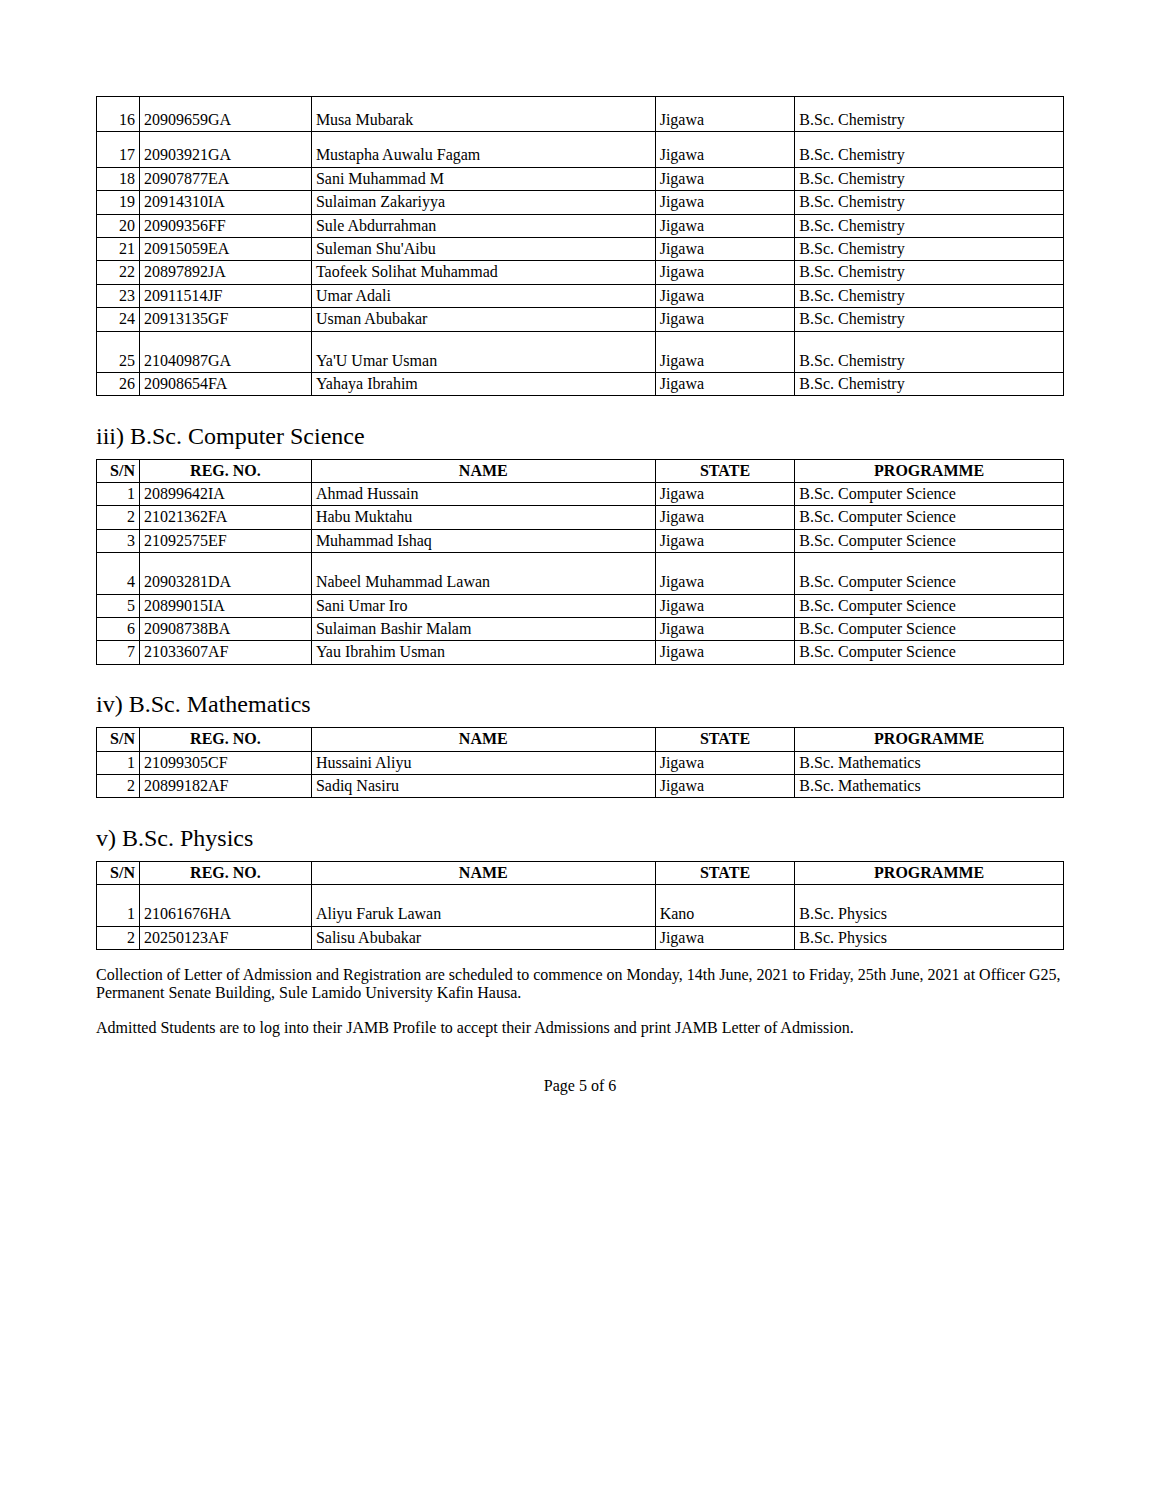| 16 | 20909659GA | Musa Mubarak | Jigawa | B.Sc. Chemistry |
| 17 | 20903921GA | Mustapha Auwalu Fagam | Jigawa | B.Sc. Chemistry |
| 18 | 20907877EA | Sani Muhammad M | Jigawa | B.Sc. Chemistry |
| 19 | 20914310IA | Sulaiman Zakariyya | Jigawa | B.Sc. Chemistry |
| 20 | 20909356FF | Sule Abdurrahman | Jigawa | B.Sc. Chemistry |
| 21 | 20915059EA | Suleman Shu'Aibu | Jigawa | B.Sc. Chemistry |
| 22 | 20897892JA | Taofeek Solihat Muhammad | Jigawa | B.Sc. Chemistry |
| 23 | 20911514JF | Umar Adali | Jigawa | B.Sc. Chemistry |
| 24 | 20913135GF | Usman Abubakar | Jigawa | B.Sc. Chemistry |
| 25 | 21040987GA | Ya'U Umar Usman | Jigawa | B.Sc. Chemistry |
| 26 | 20908654FA | Yahaya Ibrahim | Jigawa | B.Sc. Chemistry |
iii) B.Sc. Computer Science
| S/N | REG. NO. | NAME | STATE | PROGRAMME |
| --- | --- | --- | --- | --- |
| 1 | 20899642IA | Ahmad Hussain | Jigawa | B.Sc. Computer Science |
| 2 | 21021362FA | Habu Muktahu | Jigawa | B.Sc. Computer Science |
| 3 | 21092575EF | Muhammad Ishaq | Jigawa | B.Sc. Computer Science |
| 4 | 20903281DA | Nabeel Muhammad Lawan | Jigawa | B.Sc. Computer Science |
| 5 | 20899015IA | Sani Umar Iro | Jigawa | B.Sc. Computer Science |
| 6 | 20908738BA | Sulaiman Bashir Malam | Jigawa | B.Sc. Computer Science |
| 7 | 21033607AF | Yau Ibrahim Usman | Jigawa | B.Sc. Computer Science |
iv) B.Sc. Mathematics
| S/N | REG. NO. | NAME | STATE | PROGRAMME |
| --- | --- | --- | --- | --- |
| 1 | 21099305CF | Hussaini Aliyu | Jigawa | B.Sc. Mathematics |
| 2 | 20899182AF | Sadiq Nasiru | Jigawa | B.Sc. Mathematics |
v) B.Sc. Physics
| S/N | REG. NO. | NAME | STATE | PROGRAMME |
| --- | --- | --- | --- | --- |
| 1 | 21061676HA | Aliyu Faruk Lawan | Kano | B.Sc. Physics |
| 2 | 20250123AF | Salisu Abubakar | Jigawa | B.Sc. Physics |
Collection of Letter of Admission and Registration are scheduled to commence on Monday, 14th June, 2021 to Friday, 25th June, 2021 at Officer G25, Permanent Senate Building, Sule Lamido University Kafin Hausa.
Admitted Students are to log into their JAMB Profile to accept their Admissions and print JAMB Letter of Admission.
Page 5 of 6